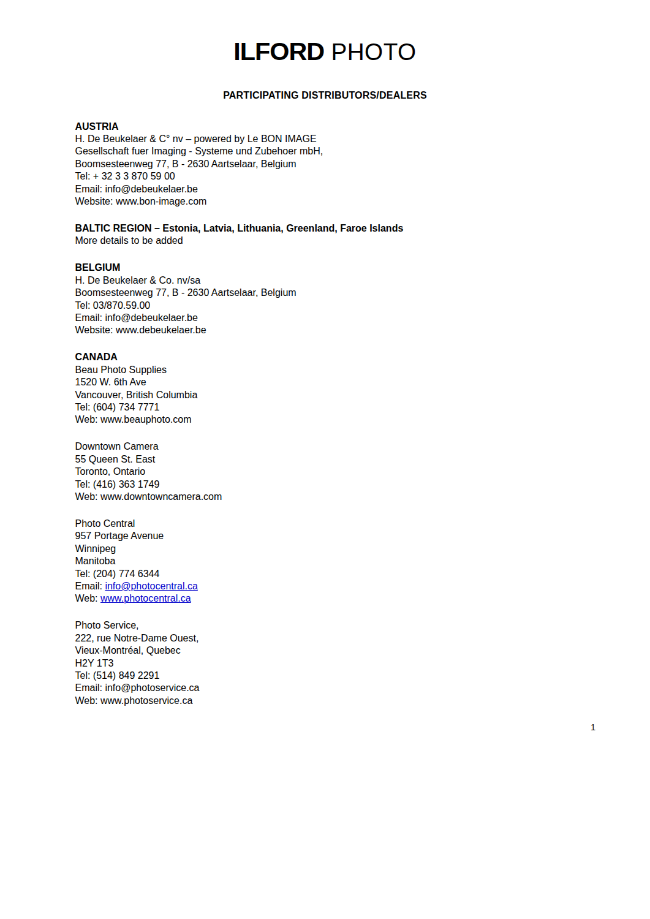ILFORD PHOTO
PARTICIPATING DISTRIBUTORS/DEALERS
AUSTRIA
H. De Beukelaer & C° nv – powered by Le BON IMAGE
Gesellschaft fuer Imaging - Systeme und Zubehoer mbH,
Boomsesteenweg 77, B - 2630 Aartselaar, Belgium
Tel: + 32 3 3 870 59 00
Email: info@debeukelaer.be
Website: www.bon-image.com
BALTIC REGION – Estonia, Latvia, Lithuania, Greenland, Faroe Islands
More details to be added
BELGIUM
H. De Beukelaer & Co. nv/sa
Boomsesteenweg 77, B - 2630 Aartselaar, Belgium
Tel: 03/870.59.00
Email: info@debeukelaer.be
Website: www.debeukelaer.be
CANADA
Beau Photo Supplies
1520 W. 6th Ave
Vancouver, British Columbia
Tel: (604) 734 7771
Web: www.beauphoto.com
Downtown Camera
55 Queen St. East
Toronto, Ontario
Tel: (416) 363 1749
Web: www.downtowncamera.com
Photo Central
957 Portage Avenue
Winnipeg
Manitoba
Tel: (204) 774 6344
Email: info@photocentral.ca
Web: www.photocentral.ca
Photo Service,
222, rue Notre-Dame Ouest,
Vieux-Montréal, Quebec
H2Y 1T3
Tel: (514) 849 2291
Email: info@photoservice.ca
Web: www.photoservice.ca
1